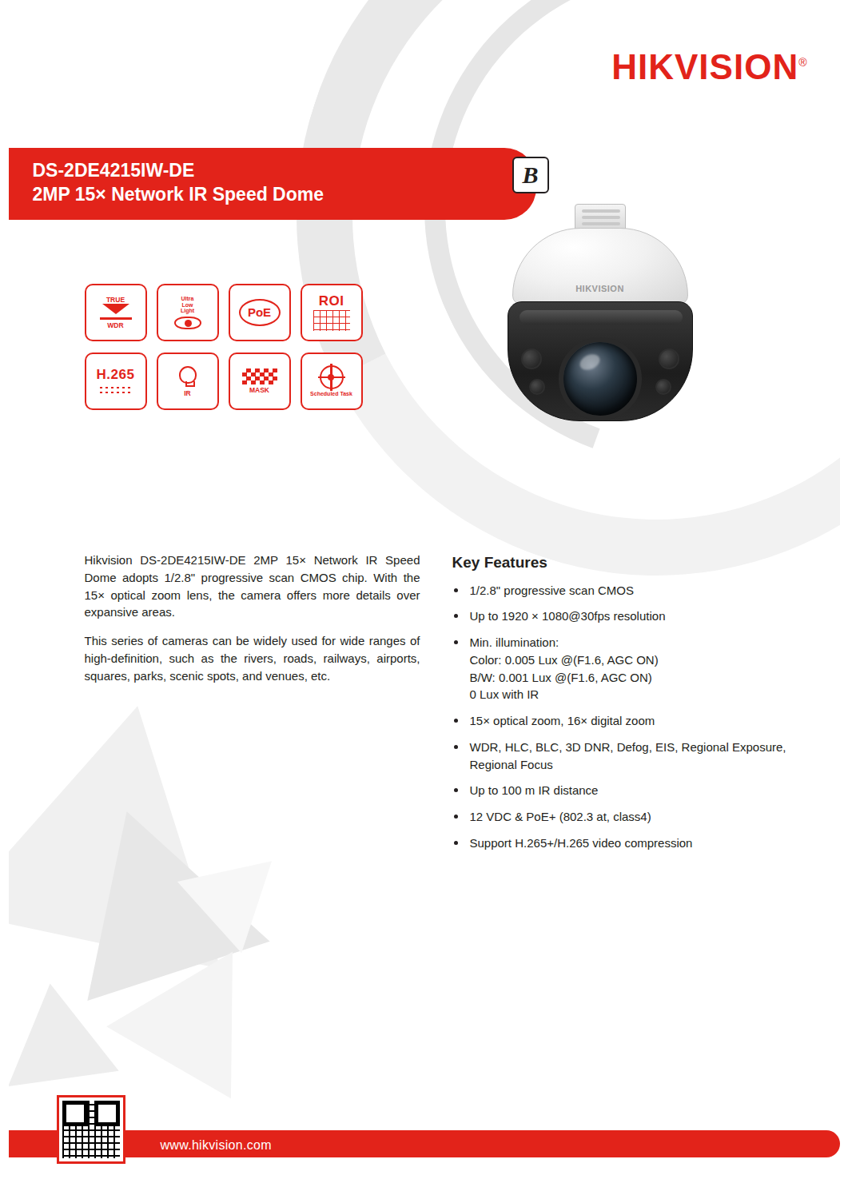HIKVISION®
DS-2DE4215IW-DE 2MP 15× Network IR Speed Dome
B
HIKVISION
TRUE
WDR
Ultra
Low
Light
PoE
ROI
H.265
IR
MASK
Scheduled Task
Hikvision DS-2DE4215IW-DE 2MP 15× Network IR Speed Dome adopts 1/2.8" progressive scan CMOS chip. With the 15× optical zoom lens, the camera offers more details over expansive areas.
This series of cameras can be widely used for wide ranges of high-definition, such as the rivers, roads, railways, airports, squares, parks, scenic spots, and venues, etc.
Key Features
1/2.8" progressive scan CMOS
Up to 1920 × 1080@30fps resolution
Min. illumination: Color: 0.005 Lux @(F1.6, AGC ON) B/W: 0.001 Lux @(F1.6, AGC ON) 0 Lux with IR
15× optical zoom, 16× digital zoom
WDR, HLC, BLC, 3D DNR, Defog, EIS, Regional Exposure, Regional Focus
Up to 100 m IR distance
12 VDC & PoE+ (802.3 at, class4)
Support H.265+/H.265 video compression
www.hikvision.com